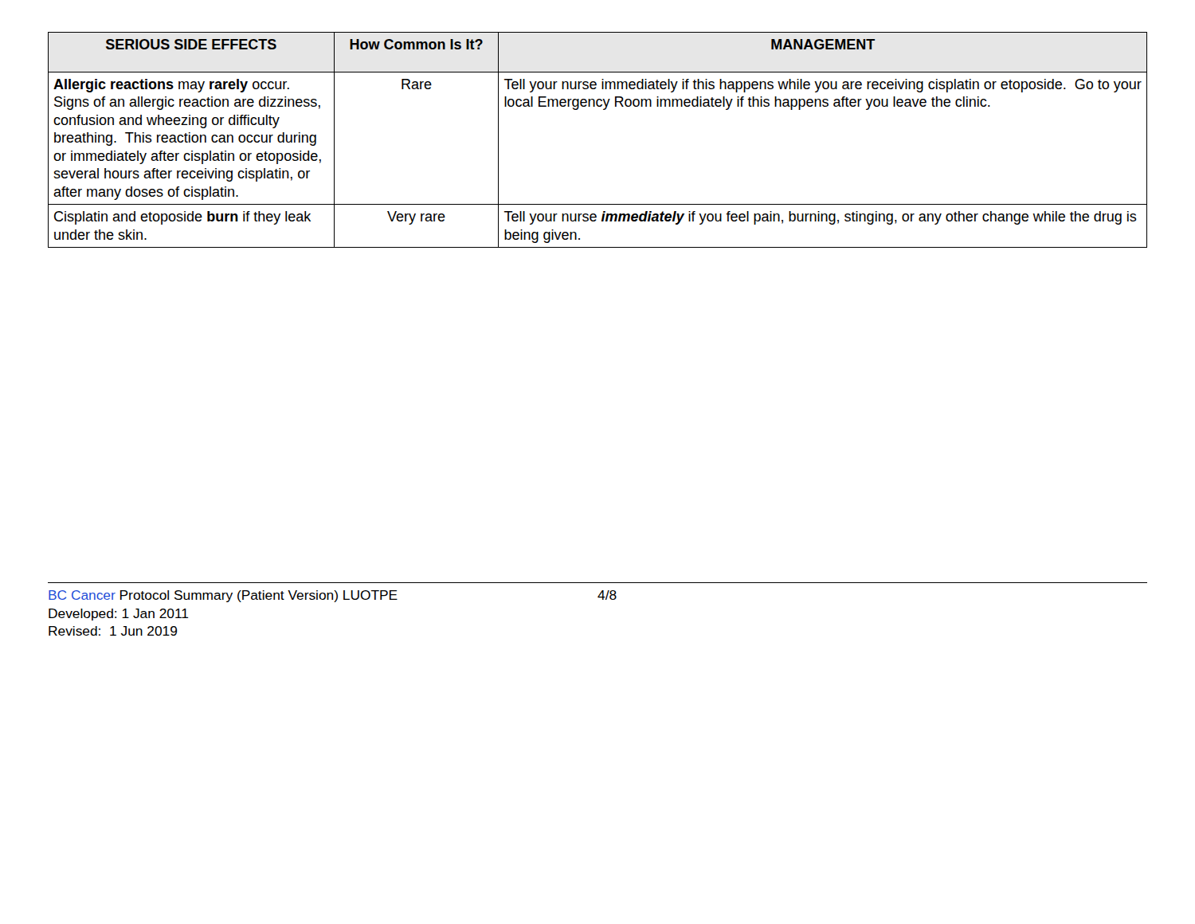| SERIOUS SIDE EFFECTS | How Common Is It? | MANAGEMENT |
| --- | --- | --- |
| Allergic reactions may rarely occur. Signs of an allergic reaction are dizziness, confusion and wheezing or difficulty breathing. This reaction can occur during or immediately after cisplatin or etoposide, several hours after receiving cisplatin, or after many doses of cisplatin. | Rare | Tell your nurse immediately if this happens while you are receiving cisplatin or etoposide. Go to your local Emergency Room immediately if this happens after you leave the clinic. |
| Cisplatin and etoposide burn if they leak under the skin. | Very rare | Tell your nurse immediately if you feel pain, burning, stinging, or any other change while the drug is being given. |
BC Cancer Protocol Summary (Patient Version) LUOTPE4/8
Developed: 1 Jan 2011
Revised: 1 Jun 2019